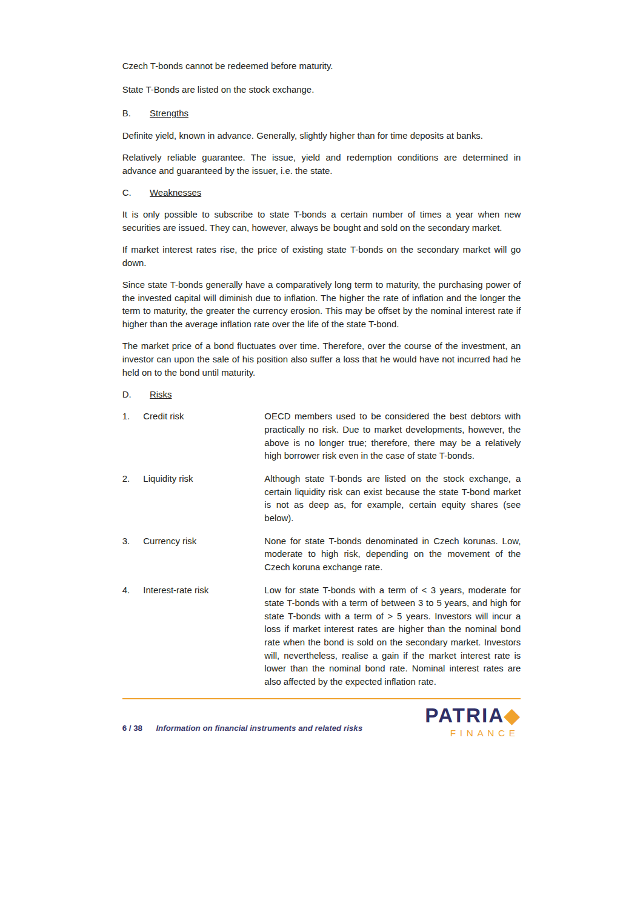Czech T-bonds cannot be redeemed before maturity.
State T-Bonds are listed on the stock exchange.
B. Strengths
Definite yield, known in advance. Generally, slightly higher than for time deposits at banks.
Relatively reliable guarantee. The issue, yield and redemption conditions are determined in advance and guaranteed by the issuer, i.e. the state.
C. Weaknesses
It is only possible to subscribe to state T-bonds a certain number of times a year when new securities are issued. They can, however, always be bought and sold on the secondary market.
If market interest rates rise, the price of existing state T-bonds on the secondary market will go down.
Since state T-bonds generally have a comparatively long term to maturity, the purchasing power of the invested capital will diminish due to inflation. The higher the rate of inflation and the longer the term to maturity, the greater the currency erosion. This may be offset by the nominal interest rate if higher than the average inflation rate over the life of the state T-bond.
The market price of a bond fluctuates over time. Therefore, over the course of the investment, an investor can upon the sale of his position also suffer a loss that he would have not incurred had he held on to the bond until maturity.
D. Risks
1.
Credit risk
OECD members used to be considered the best debtors with practically no risk. Due to market developments, however, the above is no longer true; therefore, there may be a relatively high borrower risk even in the case of state T-bonds.
2.
Liquidity risk
Although state T-bonds are listed on the stock exchange, a certain liquidity risk can exist because the state T-bond market is not as deep as, for example, certain equity shares (see below).
3.
Currency risk
None for state T-bonds denominated in Czech korunas. Low, moderate to high risk, depending on the movement of the Czech koruna exchange rate.
4.
Interest-rate risk
Low for state T-bonds with a term of < 3 years, moderate for state T-bonds with a term of between 3 to 5 years, and high for state T-bonds with a term of > 5 years. Investors will incur a loss if market interest rates are higher than the nominal bond rate when the bond is sold on the secondary market. Investors will, nevertheless, realise a gain if the market interest rate is lower than the nominal bond rate. Nominal interest rates are also affected by the expected inflation rate.
6 / 38 Information on financial instruments and related risks
PATRIA◆
FINANCE